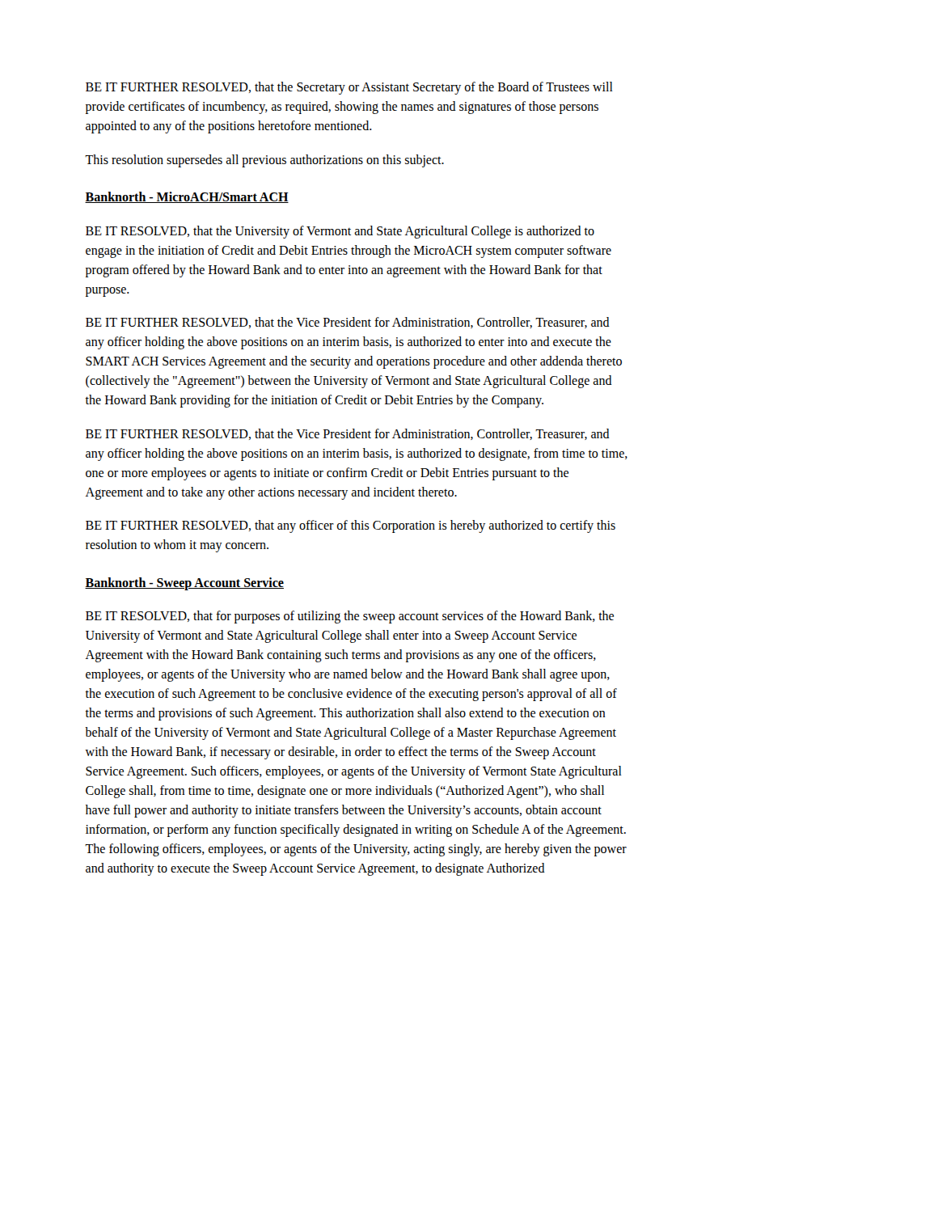BE IT FURTHER RESOLVED, that the Secretary or Assistant Secretary of the Board of Trustees will provide certificates of incumbency, as required, showing the names and signatures of those persons appointed to any of the positions heretofore mentioned.
This resolution supersedes all previous authorizations on this subject.
Banknorth - MicroACH/Smart ACH
BE IT RESOLVED, that the University of Vermont and State Agricultural College is authorized to engage in the initiation of Credit and Debit Entries through the MicroACH system computer software program offered by the Howard Bank and to enter into an agreement with the Howard Bank for that purpose.
BE IT FURTHER RESOLVED, that the Vice President for Administration, Controller, Treasurer, and any officer holding the above positions on an interim basis, is authorized to enter into and execute the SMART ACH Services Agreement and the security and operations procedure and other addenda thereto (collectively the "Agreement") between the University of Vermont and State Agricultural College and the Howard Bank providing for the initiation of Credit or Debit Entries by the Company.
BE IT FURTHER RESOLVED, that the Vice President for Administration, Controller, Treasurer, and any officer holding the above positions on an interim basis, is authorized to designate, from time to time, one or more employees or agents to initiate or confirm Credit or Debit Entries pursuant to the Agreement and to take any other actions necessary and incident thereto.
BE IT FURTHER RESOLVED, that any officer of this Corporation is hereby authorized to certify this resolution to whom it may concern.
Banknorth - Sweep Account Service
BE IT RESOLVED, that for purposes of utilizing the sweep account services of the Howard Bank, the University of Vermont and State Agricultural College shall enter into a Sweep Account Service Agreement with the Howard Bank containing such terms and provisions as any one of the officers, employees, or agents of the University who are named below and the Howard Bank shall agree upon, the execution of such Agreement to be conclusive evidence of the executing person's approval of all of the terms and provisions of such Agreement. This authorization shall also extend to the execution on behalf of the University of Vermont and State Agricultural College of a Master Repurchase Agreement with the Howard Bank, if necessary or desirable, in order to effect the terms of the Sweep Account Service Agreement. Such officers, employees, or agents of the University of Vermont State Agricultural College shall, from time to time, designate one or more individuals (“Authorized Agent”), who shall have full power and authority to initiate transfers between the University’s accounts, obtain account information, or perform any function specifically designated in writing on Schedule A of the Agreement. The following officers, employees, or agents of the University, acting singly, are hereby given the power and authority to execute the Sweep Account Service Agreement, to designate Authorized